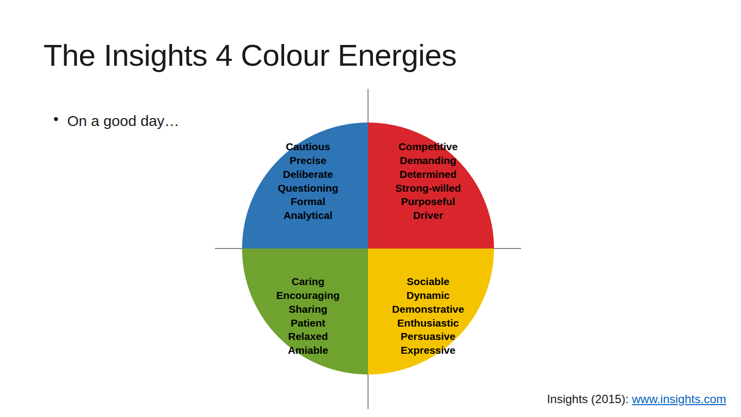The Insights 4 Colour Energies
On a good day…
Cautious
Precise
Deliberate
Questioning
Formal
Analytical
Competitive
Demanding
Determined
Strong-willed
Purposeful
Driver
Caring
Encouraging
Sharing
Patient
Relaxed
Amiable
Sociable
Dynamic
Demonstrative
Enthusiastic
Persuasive
Expressive
Insights (2015): www.insights.com